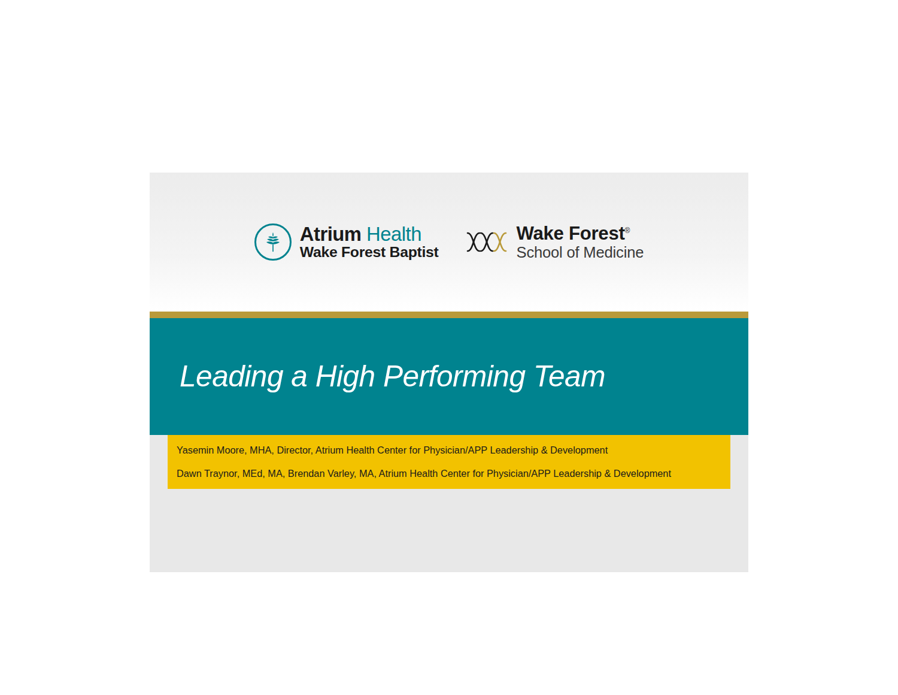Atrium Health
Wake Forest Baptist
Wake Forest®
School of Medicine
Leading a High Performing Team
Yasemin Moore, MHA, Director, Atrium Health Center for Physician/APP Leadership & Development
Dawn Traynor, MEd, MA, Brendan Varley, MA, Atrium Health Center for Physician/APP Leadership & Development